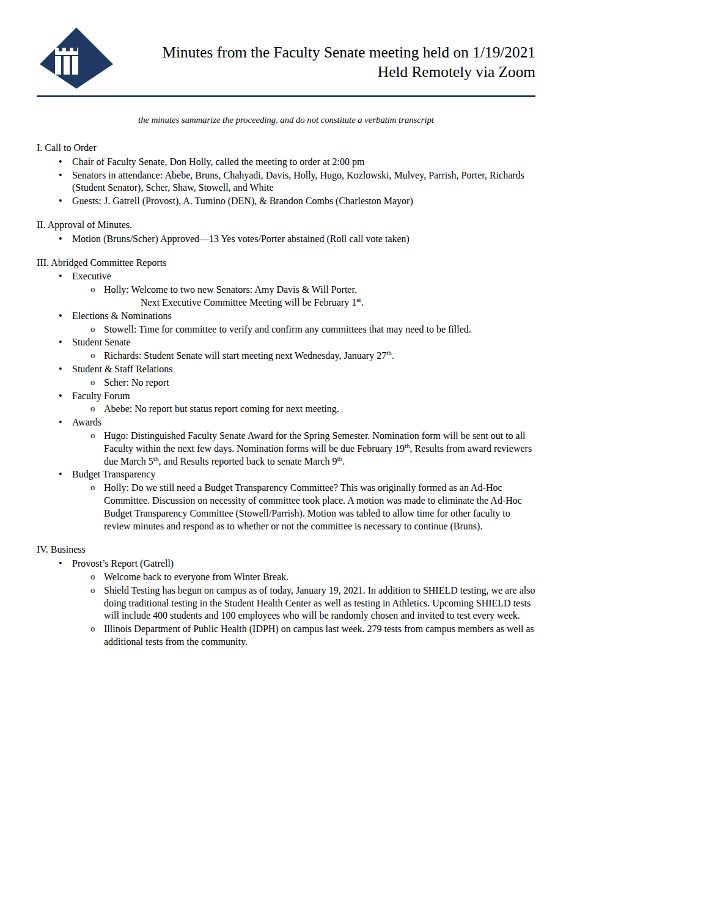Minutes from the Faculty Senate meeting held on 1/19/2021
Held Remotely via Zoom
the minutes summarize the proceeding, and do not constitute a verbatim transcript
I. Call to Order
Chair of Faculty Senate, Don Holly, called the meeting to order at 2:00 pm
Senators in attendance: Abebe, Bruns, Chahyadi, Davis, Holly, Hugo, Kozlowski, Mulvey, Parrish, Porter, Richards (Student Senator), Scher, Shaw, Stowell, and White
Guests: J. Gatrell (Provost), A. Tumino (DEN), & Brandon Combs (Charleston Mayor)
II. Approval of Minutes.
Motion (Bruns/Scher) Approved—13 Yes votes/Porter abstained (Roll call vote taken)
III. Abridged Committee Reports
Executive
Holly: Welcome to two new Senators: Amy Davis & Will Porter.
Next Executive Committee Meeting will be February 1st.
Elections & Nominations
Stowell: Time for committee to verify and confirm any committees that may need to be filled.
Student Senate
Richards: Student Senate will start meeting next Wednesday, January 27th.
Student & Staff Relations
Scher: No report
Faculty Forum
Abebe: No report but status report coming for next meeting.
Awards
Hugo: Distinguished Faculty Senate Award for the Spring Semester. Nomination form will be sent out to all Faculty within the next few days. Nomination forms will be due February 19th, Results from award reviewers due March 5th, and Results reported back to senate March 9th.
Budget Transparency
Holly: Do we still need a Budget Transparency Committee? This was originally formed as an Ad-Hoc Committee. Discussion on necessity of committee took place. A motion was made to eliminate the Ad-Hoc Budget Transparency Committee (Stowell/Parrish). Motion was tabled to allow time for other faculty to review minutes and respond as to whether or not the committee is necessary to continue (Bruns).
IV. Business
Provost’s Report (Gatrell)
Welcome back to everyone from Winter Break.
Shield Testing has begun on campus as of today, January 19, 2021. In addition to SHIELD testing, we are also doing traditional testing in the Student Health Center as well as testing in Athletics. Upcoming SHIELD tests will include 400 students and 100 employees who will be randomly chosen and invited to test every week.
Illinois Department of Public Health (IDPH) on campus last week. 279 tests from campus members as well as additional tests from the community.